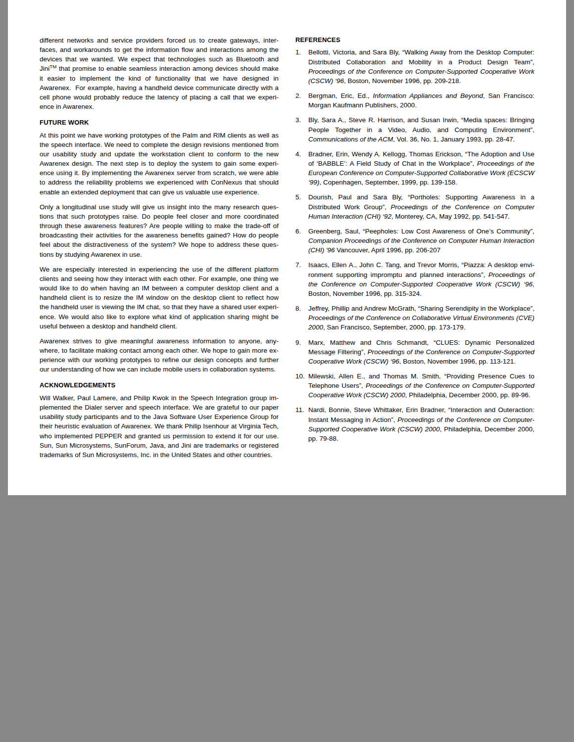different networks and service providers forced us to create gateways, interfaces, and workarounds to get the information flow and interactions among the devices that we wanted. We expect that technologies such as Bluetooth and JiniTM that promise to enable seamless interaction among devices should make it easier to implement the kind of functionality that we have designed in Awarenex. For example, having a handheld device communicate directly with a cell phone would probably reduce the latency of placing a call that we experience in Awarenex.
Future Work
At this point we have working prototypes of the Palm and RIM clients as well as the speech interface. We need to complete the design revisions mentioned from our usability study and update the workstation client to conform to the new Awarenex design. The next step is to deploy the system to gain some experience using it. By implementing the Awarenex server from scratch, we were able to address the reliability problems we experienced with ConNexus that should enable an extended deployment that can give us valuable use experience.
Only a longitudinal use study will give us insight into the many research questions that such prototypes raise. Do people feel closer and more coordinated through these awareness features? Are people willing to make the trade-off of broadcasting their activities for the awareness benefits gained? How do people feel about the distractiveness of the system? We hope to address these questions by studying Awarenex in use.
We are especially interested in experiencing the use of the different platform clients and seeing how they interact with each other. For example, one thing we would like to do when having an IM between a computer desktop client and a handheld client is to resize the IM window on the desktop client to reflect how the handheld user is viewing the IM chat, so that they have a shared user experience. We would also like to explore what kind of application sharing might be useful between a desktop and handheld client.
Awarenex strives to give meaningful awareness information to anyone, anywhere, to facilitate making contact among each other. We hope to gain more experience with our working prototypes to refine our design concepts and further our understanding of how we can include mobile users in collaboration systems.
Acknowledgements
Will Walker, Paul Lamere, and Philip Kwok in the Speech Integration group implemented the Dialer server and speech interface. We are grateful to our paper usability study participants and to the Java Software User Experience Group for their heuristic evaluation of Awarenex. We thank Philip Isenhour at Virginia Tech, who implemented PEPPER and granted us permission to extend it for our use. Sun, Sun Microsystems, SunForum, Java, and Jini are trademarks or registered trademarks of Sun Microsystems, Inc. in the United States and other countries.
References
Bellotti, Victoria, and Sara Bly, “Walking Away from the Desktop Computer: Distributed Collaboration and Mobility in a Product Design Team”, Proceedings of the Conference on Computer-Supported Cooperative Work (CSCW) ‘96, Boston, November 1996, pp. 209-218.
Bergman, Eric, Ed., Information Appliances and Beyond, San Francisco: Morgan Kaufmann Publishers, 2000.
Bly, Sara A., Steve R. Harrison, and Susan Irwin, “Media spaces: Bringing People Together in a Video, Audio, and Computing Environment”, Communications of the ACM, Vol. 36, No. 1, January 1993, pp. 28-47.
Bradner, Erin, Wendy A. Kellogg, Thomas Erickson, “The Adoption and Use of ‘BABBLE’: A Field Study of Chat in the Workplace”, Proceedings of the European Conference on Computer-Supported Collaborative Work (ECSCW ‘99), Copenhagen, September, 1999, pp. 139-158.
Dourish, Paul and Sara Bly, “Portholes: Supporting Awareness in a Distributed Work Group”, Proceedings of the Conference on Computer Human Interaction (CHI) ‘92, Monterey, CA, May 1992, pp. 541-547.
Greenberg, Saul, “Peepholes: Low Cost Awareness of One’s Community”, Companion Proceedings of the Conference on Computer Human Interaction (CHI) '96 Vancouver, April 1996, pp. 206-207
Isaacs, Ellen A., John C. Tang, and Trevor Morris, “Piazza: A desktop environment supporting impromptu and planned interactions”, Proceedings of the Conference on Computer-Supported Cooperative Work (CSCW) ‘96, Boston, November 1996, pp. 315-324.
Jeffrey, Phillip and Andrew McGrath, “Sharing Serendipity in the Workplace”, Proceedings of the Conference on Collaborative Virtual Environments (CVE) 2000, San Francisco, September, 2000, pp. 173-179.
Marx, Matthew and Chris Schmandt, “CLUES: Dynamic Personalized Message Filtering”, Proceedings of the Conference on Computer-Supported Cooperative Work (CSCW) ‘96, Boston, November 1996, pp. 113-121.
Milewski, Allen E., and Thomas M. Smith, “Providing Presence Cues to Telephone Users”, Proceedings of the Conference on Computer-Supported Cooperative Work (CSCW) 2000, Philadelphia, December 2000, pp. 89-96.
Nardi, Bonnie, Steve Whittaker, Erin Bradner, “Interaction and Outeraction: Instant Messaging in Action”, Proceedings of the Conference on Computer-Supported Cooperative Work (CSCW) 2000, Philadelphia, December 2000, pp. 79-88.